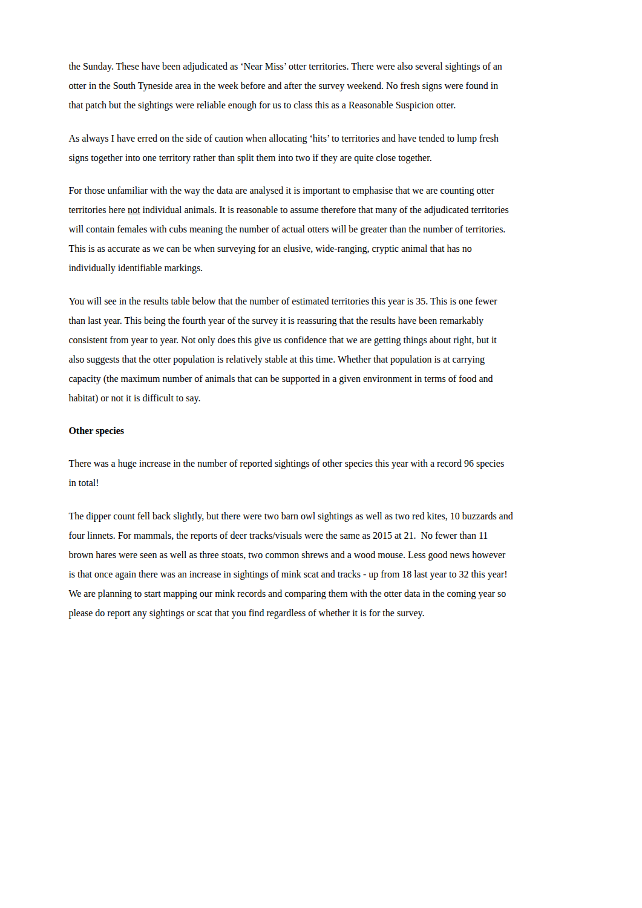the Sunday. These have been adjudicated as ‘Near Miss’ otter territories. There were also several sightings of an otter in the South Tyneside area in the week before and after the survey weekend. No fresh signs were found in that patch but the sightings were reliable enough for us to class this as a Reasonable Suspicion otter.
As always I have erred on the side of caution when allocating ‘hits’ to territories and have tended to lump fresh signs together into one territory rather than split them into two if they are quite close together.
For those unfamiliar with the way the data are analysed it is important to emphasise that we are counting otter territories here not individual animals. It is reasonable to assume therefore that many of the adjudicated territories will contain females with cubs meaning the number of actual otters will be greater than the number of territories. This is as accurate as we can be when surveying for an elusive, wide-ranging, cryptic animal that has no individually identifiable markings.
You will see in the results table below that the number of estimated territories this year is 35. This is one fewer than last year. This being the fourth year of the survey it is reassuring that the results have been remarkably consistent from year to year. Not only does this give us confidence that we are getting things about right, but it also suggests that the otter population is relatively stable at this time. Whether that population is at carrying capacity (the maximum number of animals that can be supported in a given environment in terms of food and habitat) or not it is difficult to say.
Other species
There was a huge increase in the number of reported sightings of other species this year with a record 96 species in total!
The dipper count fell back slightly, but there were two barn owl sightings as well as two red kites, 10 buzzards and four linnets. For mammals, the reports of deer tracks/visuals were the same as 2015 at 21. No fewer than 11 brown hares were seen as well as three stoats, two common shrews and a wood mouse. Less good news however is that once again there was an increase in sightings of mink scat and tracks - up from 18 last year to 32 this year! We are planning to start mapping our mink records and comparing them with the otter data in the coming year so please do report any sightings or scat that you find regardless of whether it is for the survey.